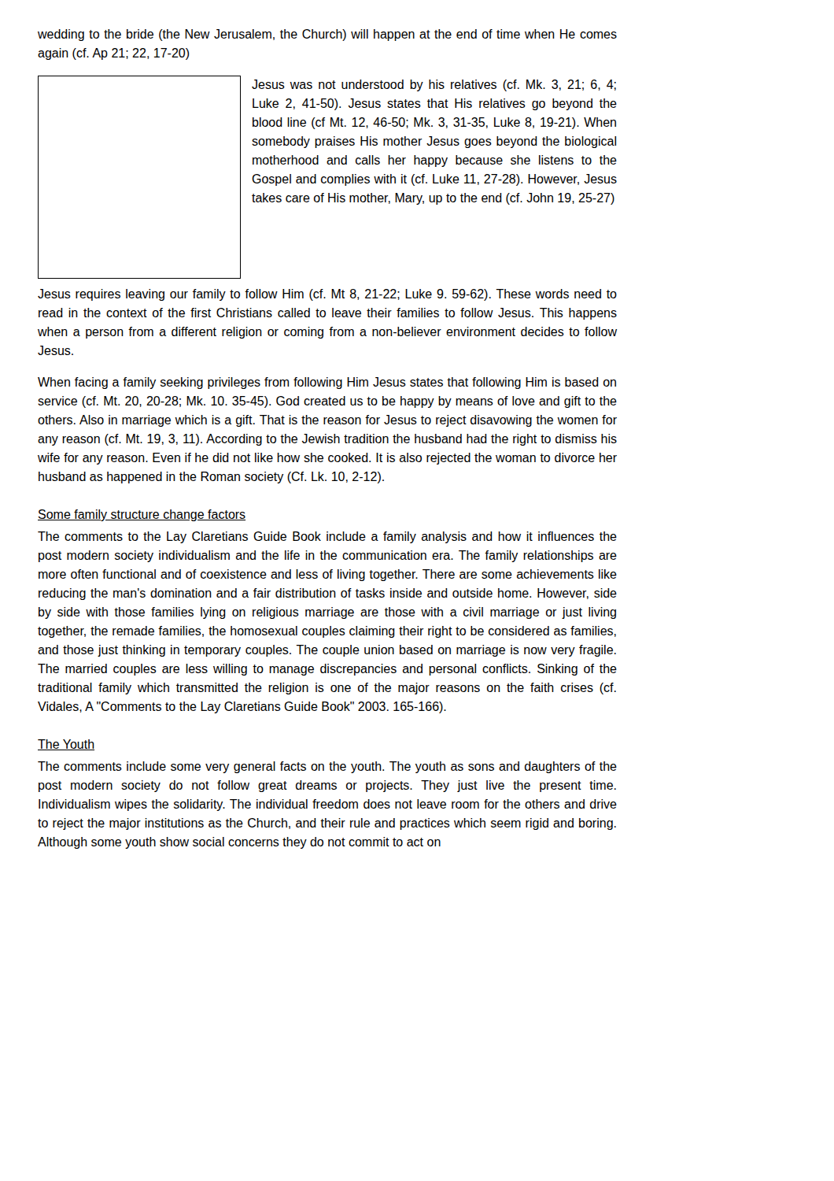wedding to the bride (the New Jerusalem, the Church) will happen at the end of time when He comes again (cf. Ap 21; 22, 17-20)
Jesus was not understood by his relatives (cf. Mk. 3, 21; 6, 4; Luke 2, 41-50). Jesus states that His relatives go beyond the blood line (cf Mt. 12, 46-50; Mk. 3, 31-35, Luke 8, 19-21). When somebody praises His mother Jesus goes beyond the biological motherhood and calls her happy because she listens to the Gospel and complies with it (cf. Luke 11, 27-28). However, Jesus takes care of His mother, Mary, up to the end (cf. John 19, 25-27)
Jesus requires leaving our family to follow Him (cf. Mt 8, 21-22; Luke 9. 59-62). These words need to read in the context of the first Christians called to leave their families to follow Jesus. This happens when a person from a different religion or coming from a non-believer environment decides to follow Jesus.
When facing a family seeking privileges from following Him Jesus states that following Him is based on service (cf. Mt. 20, 20-28; Mk. 10. 35-45). God created us to be happy by means of love and gift to the others. Also in marriage which is a gift. That is the reason for Jesus to reject disavowing the women for any reason (cf. Mt. 19, 3, 11). According to the Jewish tradition the husband had the right to dismiss his wife for any reason. Even if he did not like how she cooked. It is also rejected the woman to divorce her husband as happened in the Roman society (Cf. Lk. 10, 2-12).
Some family structure change factors
The comments to the Lay Claretians Guide Book include a family analysis and how it influences the post modern society individualism and the life in the communication era. The family relationships are more often functional and of coexistence and less of living together. There are some achievements like reducing the man's domination and a fair distribution of tasks inside and outside home. However, side by side with those families lying on religious marriage are those with a civil marriage or just living together, the remade families, the homosexual couples claiming their right to be considered as families, and those just thinking in temporary couples. The couple union based on marriage is now very fragile. The married couples are less willing to manage discrepancies and personal conflicts. Sinking of the traditional family which transmitted the religion is one of the major reasons on the faith crises (cf. Vidales, A "Comments to the Lay Claretians Guide Book" 2003. 165-166).
The Youth
The comments include some very general facts on the youth. The youth as sons and daughters of the post modern society do not follow great dreams or projects. They just live the present time. Individualism wipes the solidarity. The individual freedom does not leave room for the others and drive to reject the major institutions as the Church, and their rule and practices which seem rigid and boring. Although some youth show social concerns they do not commit to act on